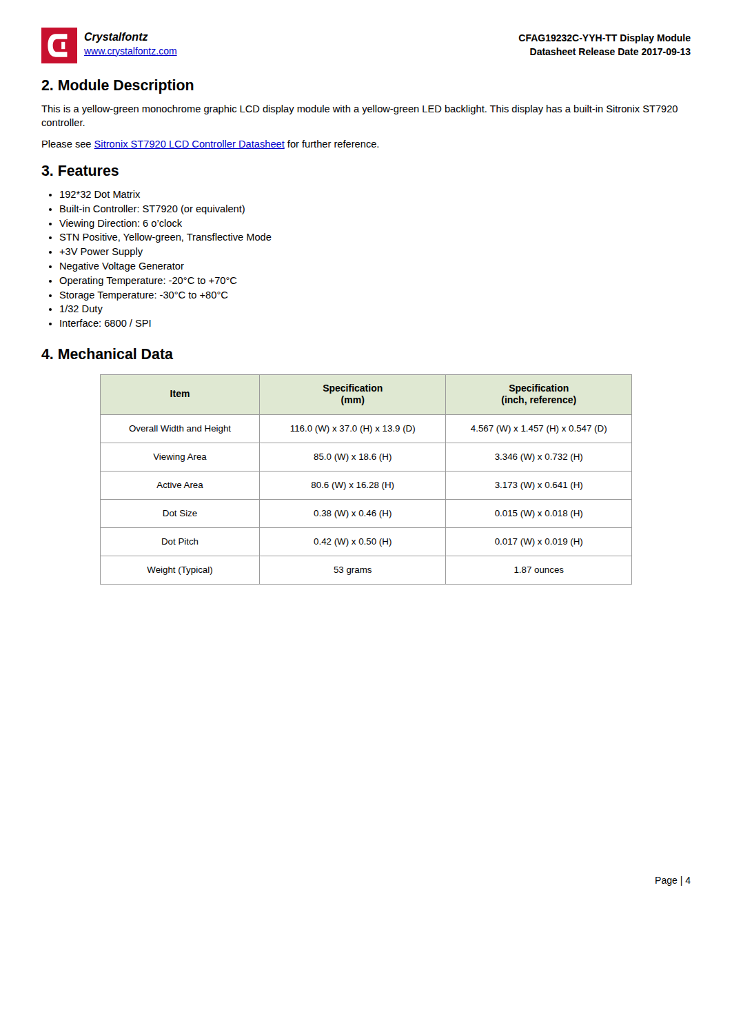Crystalfontz
www.crystalfontz.com
CFAG19232C-YYH-TT Display Module
Datasheet Release Date 2017-09-13
2. Module Description
This is a yellow-green monochrome graphic LCD display module with a yellow-green LED backlight. This display has a built-in Sitronix ST7920 controller.
Please see Sitronix ST7920 LCD Controller Datasheet for further reference.
3. Features
192*32 Dot Matrix
Built-in Controller: ST7920 (or equivalent)
Viewing Direction: 6 o’clock
STN Positive, Yellow-green, Transflective Mode
+3V Power Supply
Negative Voltage Generator
Operating Temperature: -20°C to +70°C
Storage Temperature: -30°C to +80°C
1/32 Duty
Interface: 6800 / SPI
4. Mechanical Data
| Item | Specification (mm) | Specification (inch, reference) |
| --- | --- | --- |
| Overall Width and Height | 116.0 (W) x 37.0 (H) x 13.9 (D) | 4.567 (W) x 1.457 (H) x 0.547 (D) |
| Viewing Area | 85.0 (W) x 18.6 (H) | 3.346 (W) x 0.732 (H) |
| Active Area | 80.6 (W) x 16.28 (H) | 3.173 (W) x 0.641 (H) |
| Dot Size | 0.38 (W) x 0.46 (H) | 0.015 (W) x 0.018 (H) |
| Dot Pitch | 0.42 (W) x 0.50 (H) | 0.017 (W) x 0.019 (H) |
| Weight (Typical) | 53 grams | 1.87 ounces |
Page | 4